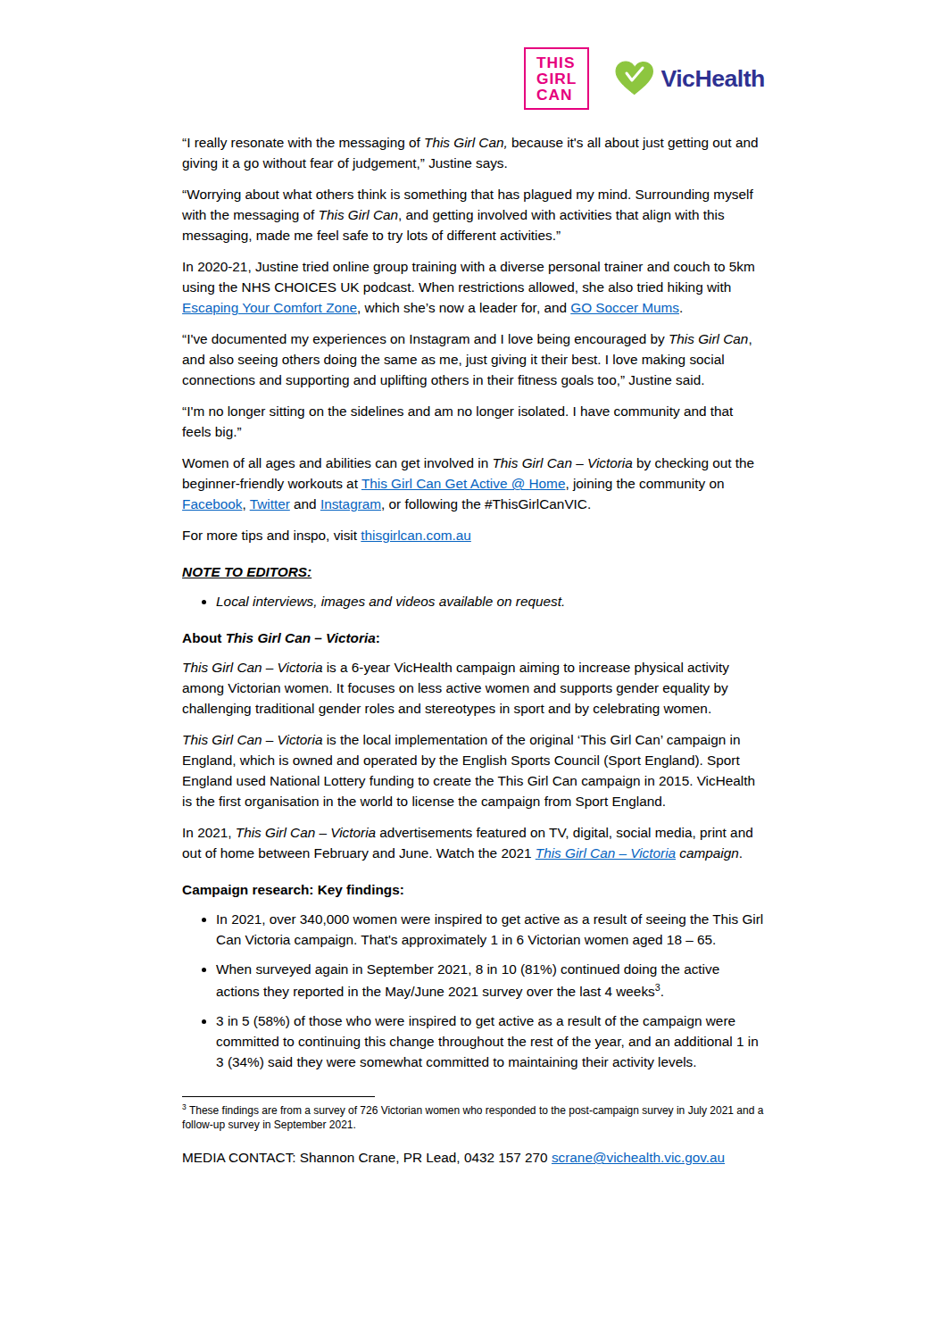THIS
GIRL
CAN
Vic Health
“I really resonate with the messaging of This Girl Can, because it's all about just getting out and giving it a go without fear of judgement,” Justine says.
“Worrying about what others think is something that has plagued my mind. Surrounding myself with the messaging of This Girl Can, and getting involved with activities that align with this messaging, made me feel safe to try lots of different activities.”
In 2020-21, Justine tried online group training with a diverse personal trainer and couch to 5km using the NHS CHOICES UK podcast. When restrictions allowed, she also tried hiking with Escaping Your Comfort Zone, which she’s now a leader for, and GO Soccer Mums.
“I've documented my experiences on Instagram and I love being encouraged by This Girl Can, and also seeing others doing the same as me, just giving it their best. I love making social connections and supporting and uplifting others in their fitness goals too,” Justine said.
“I'm no longer sitting on the sidelines and am no longer isolated. I have community and that feels big.”
Women of all ages and abilities can get involved in This Girl Can – Victoria by checking out the beginner-friendly workouts at This Girl Can Get Active @ Home, joining the community on Facebook, Twitter and Instagram, or following the #ThisGirlCanVIC.
For more tips and inspo, visit thisgirlcan.com.au
NOTE TO EDITORS:
Local interviews, images and videos available on request.
About This Girl Can – Victoria:
This Girl Can – Victoria is a 6-year VicHealth campaign aiming to increase physical activity among Victorian women. It focuses on less active women and supports gender equality by challenging traditional gender roles and stereotypes in sport and by celebrating women.
This Girl Can – Victoria is the local implementation of the original ‘This Girl Can’ campaign in England, which is owned and operated by the English Sports Council (Sport England). Sport England used National Lottery funding to create the This Girl Can campaign in 2015. VicHealth is the first organisation in the world to license the campaign from Sport England.
In 2021, This Girl Can – Victoria advertisements featured on TV, digital, social media, print and out of home between February and June. Watch the 2021 This Girl Can – Victoria campaign.
Campaign research: Key findings:
In 2021, over 340,000 women were inspired to get active as a result of seeing the This Girl Can Victoria campaign. That's approximately 1 in 6 Victorian women aged 18 – 65.
When surveyed again in September 2021, 8 in 10 (81%) continued doing the active actions they reported in the May/June 2021 survey over the last 4 weeks3.
3 in 5 (58%) of those who were inspired to get active as a result of the campaign were committed to continuing this change throughout the rest of the year, and an additional 1 in 3 (34%) said they were somewhat committed to maintaining their activity levels.
3 These findings are from a survey of 726 Victorian women who responded to the post-campaign survey in July 2021 and a follow-up survey in September 2021.
MEDIA CONTACT: Shannon Crane, PR Lead, 0432 157 270 scrane@vichealth.vic.gov.au